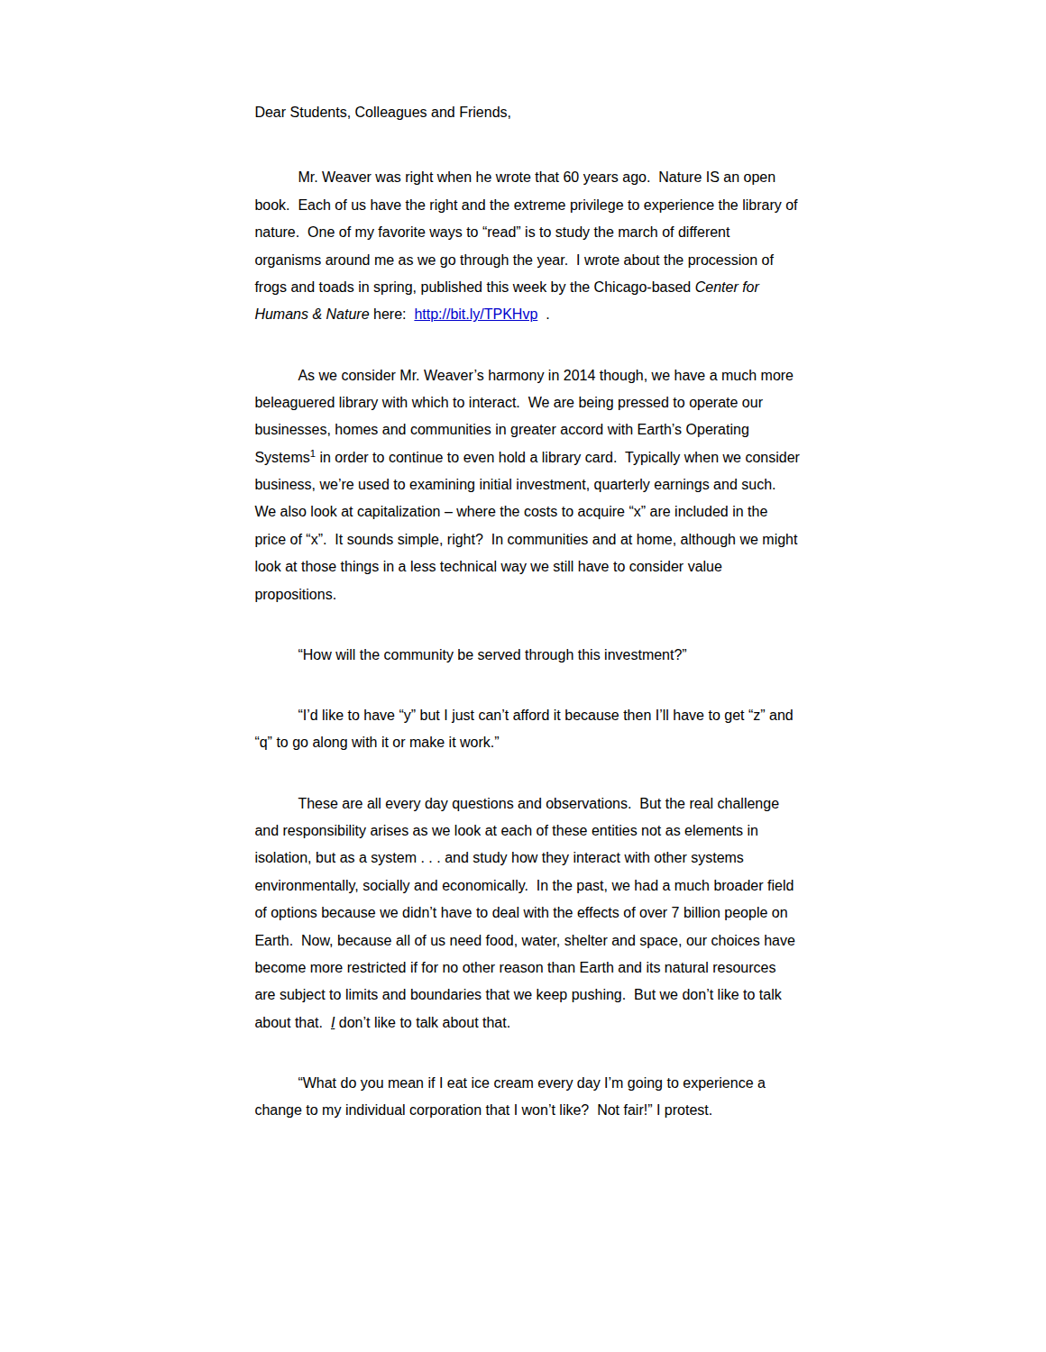Dear Students, Colleagues and Friends,
Mr. Weaver was right when he wrote that 60 years ago. Nature IS an open book. Each of us have the right and the extreme privilege to experience the library of nature. One of my favorite ways to “read” is to study the march of different organisms around me as we go through the year. I wrote about the procession of frogs and toads in spring, published this week by the Chicago-based Center for Humans & Nature here: http://bit.ly/TPKHvp .
As we consider Mr. Weaver’s harmony in 2014 though, we have a much more beleaguered library with which to interact. We are being pressed to operate our businesses, homes and communities in greater accord with Earth’s Operating Systems1 in order to continue to even hold a library card. Typically when we consider business, we’re used to examining initial investment, quarterly earnings and such. We also look at capitalization – where the costs to acquire “x” are included in the price of “x”. It sounds simple, right? In communities and at home, although we might look at those things in a less technical way we still have to consider value propositions.
“How will the community be served through this investment?”
“I’d like to have “y” but I just can’t afford it because then I’ll have to get “z” and “q” to go along with it or make it work.”
These are all every day questions and observations. But the real challenge and responsibility arises as we look at each of these entities not as elements in isolation, but as a system . . . and study how they interact with other systems environmentally, socially and economically. In the past, we had a much broader field of options because we didn’t have to deal with the effects of over 7 billion people on Earth. Now, because all of us need food, water, shelter and space, our choices have become more restricted if for no other reason than Earth and its natural resources are subject to limits and boundaries that we keep pushing. But we don’t like to talk about that. I don’t like to talk about that.
“What do you mean if I eat ice cream every day I’m going to experience a change to my individual corporation that I won’t like? Not fair!” I protest.